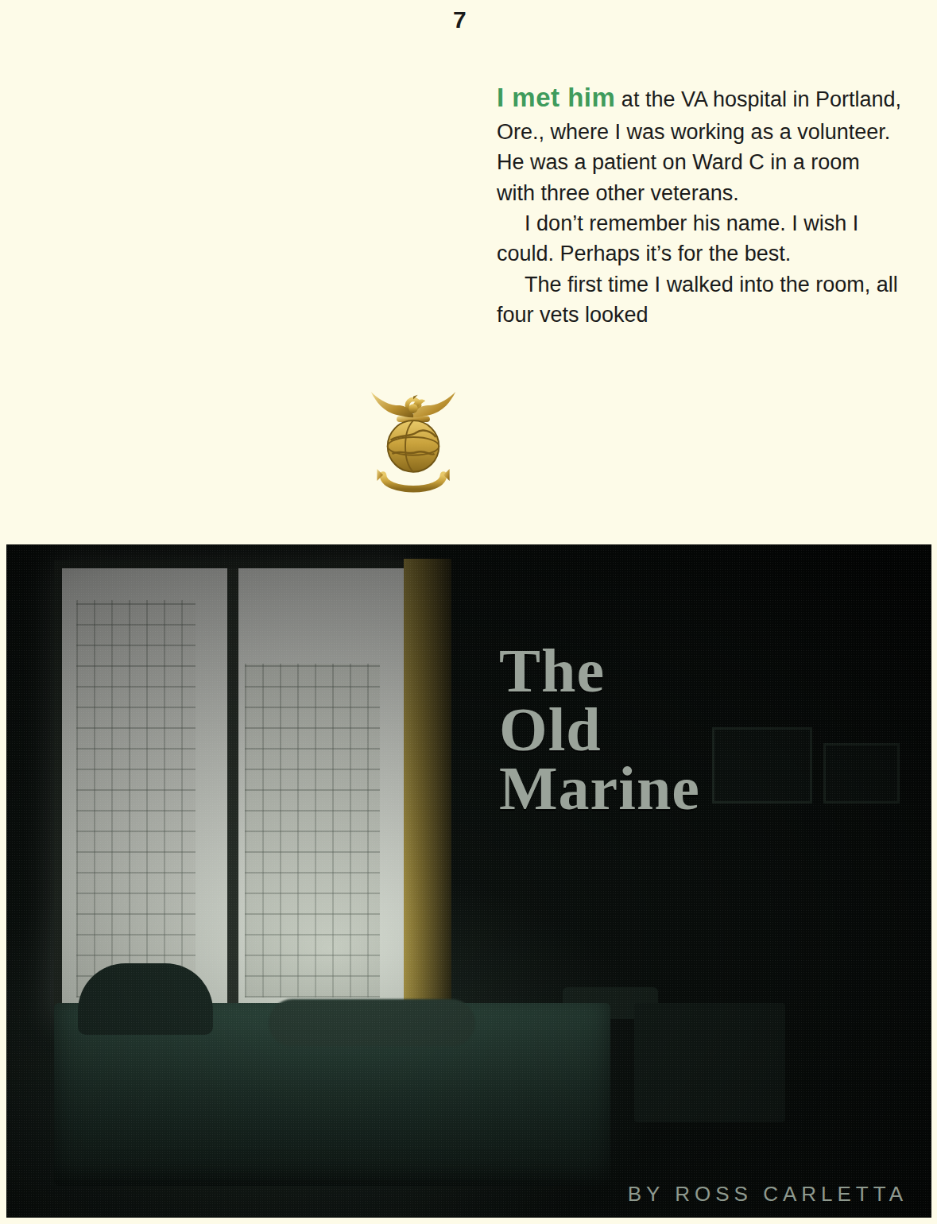7
I met him at the VA hospital in Portland, Ore., where I was working as a volunteer. He was a patient on Ward C in a room with three other veterans.
I don’t remember his name. I wish I could. Perhaps it’s for the best.
The first time I walked into the room, all four vets looked
The
Old
Marine
BY ROSS CARLETTA